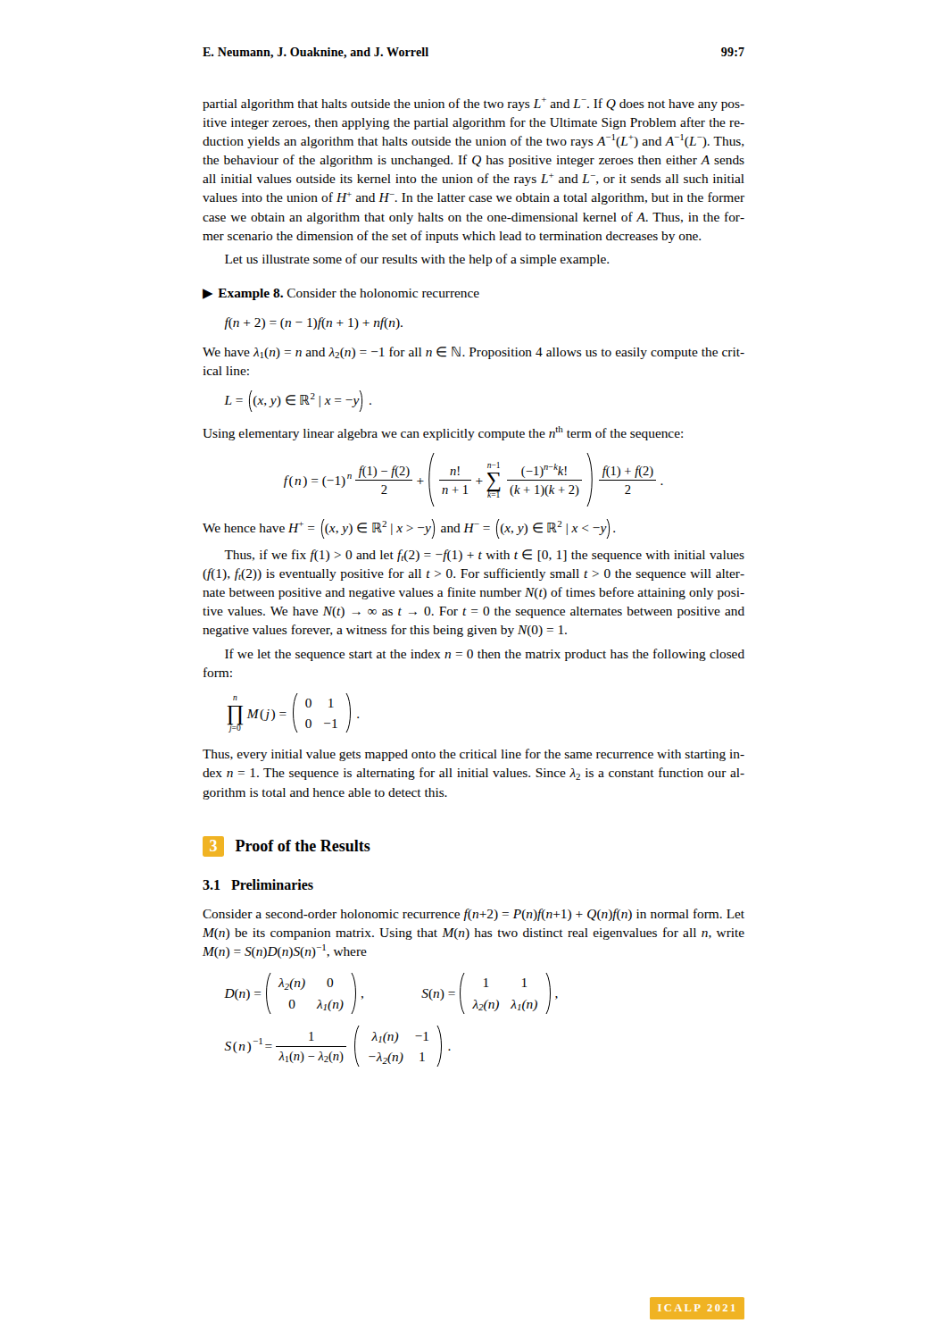E. Neumann, J. Ouaknine, and J. Worrell 99:7
partial algorithm that halts outside the union of the two rays L+ and L−. If Q does not have any positive integer zeroes, then applying the partial algorithm for the Ultimate Sign Problem after the reduction yields an algorithm that halts outside the union of the two rays A−1(L+) and A−1(L−). Thus, the behaviour of the algorithm is unchanged. If Q has positive integer zeroes then either A sends all initial values outside its kernel into the union of the rays L+ and L−, or it sends all such initial values into the union of H+ and H−. In the latter case we obtain a total algorithm, but in the former case we obtain an algorithm that only halts on the one-dimensional kernel of A. Thus, in the former scenario the dimension of the set of inputs which lead to termination decreases by one.
Let us illustrate some of our results with the help of a simple example.
▶Example 8. Consider the holonomic recurrence
f(n + 2) = (n − 1)f(n + 1) + nf(n).
We have λ1(n) = n and λ2(n) = −1 for all n ∈ ℕ. Proposition 4 allows us to easily compute the critical line:
L = (x, y) ∈ ℝ2 | x = −y .
Using elementary linear algebra we can explicitly compute the nth term of the sequence:
f(n) = (−1)n f(1) − f(2) 2 + n!n + 1 + n−1 ∑ k=1 (−1)n−kk!(k + 1)(k + 2) f(1) + f(2) 2 .
We hence have H+ = (x, y) ∈ ℝ2 | x > −y and H− = (x, y) ∈ ℝ2 | x < −y .
Thus, if we fix f(1) > 0 and let ft(2) = −f(1) + t with t ∈ [0, 1] the sequence with initial values (f(1), ft(2)) is eventually positive for all t > 0. For sufficiently small t > 0 the sequence will alternate between positive and negative values a finite number N(t) of times before attaining only positive values. We have N(t) → ∞ as t → 0. For t = 0 the sequence alternates between positive and negative values forever, a witness for this being given by N(0) = 1.
If we let the sequence start at the index n = 0 then the matrix product has the following closed form:
n ∏ j=0 M(j) =
| 0 | 1 |
| 0 | −1 |
.
Thus, every initial value gets mapped onto the critical line for the same recurrence with starting index n = 1. The sequence is alternating for all initial values. Since λ2 is a constant function our algorithm is total and hence able to detect this.
3 Proof of the Results
3.1 Preliminaries
Consider a second-order holonomic recurrence f(n+2) = P(n)f(n+1) + Q(n)f(n) in normal form. Let M(n) be its companion matrix. Using that M(n) has two distinct real eigenvalues for all n, write M(n) = S(n)D(n)S(n)−1, where
D(n) =
| λ 2 ( n ) | 0 |
| 0 | λ 1 ( n ) |
, S(n) =
| 1 | 1 |
| λ 2 ( n ) | λ 1 ( n ) |
,
S(n)−1 = 1 λ1(n) − λ2(n)
| λ 1 ( n ) | −1 |
| − λ 2 ( n ) | 1 |
.
ICALP 2021